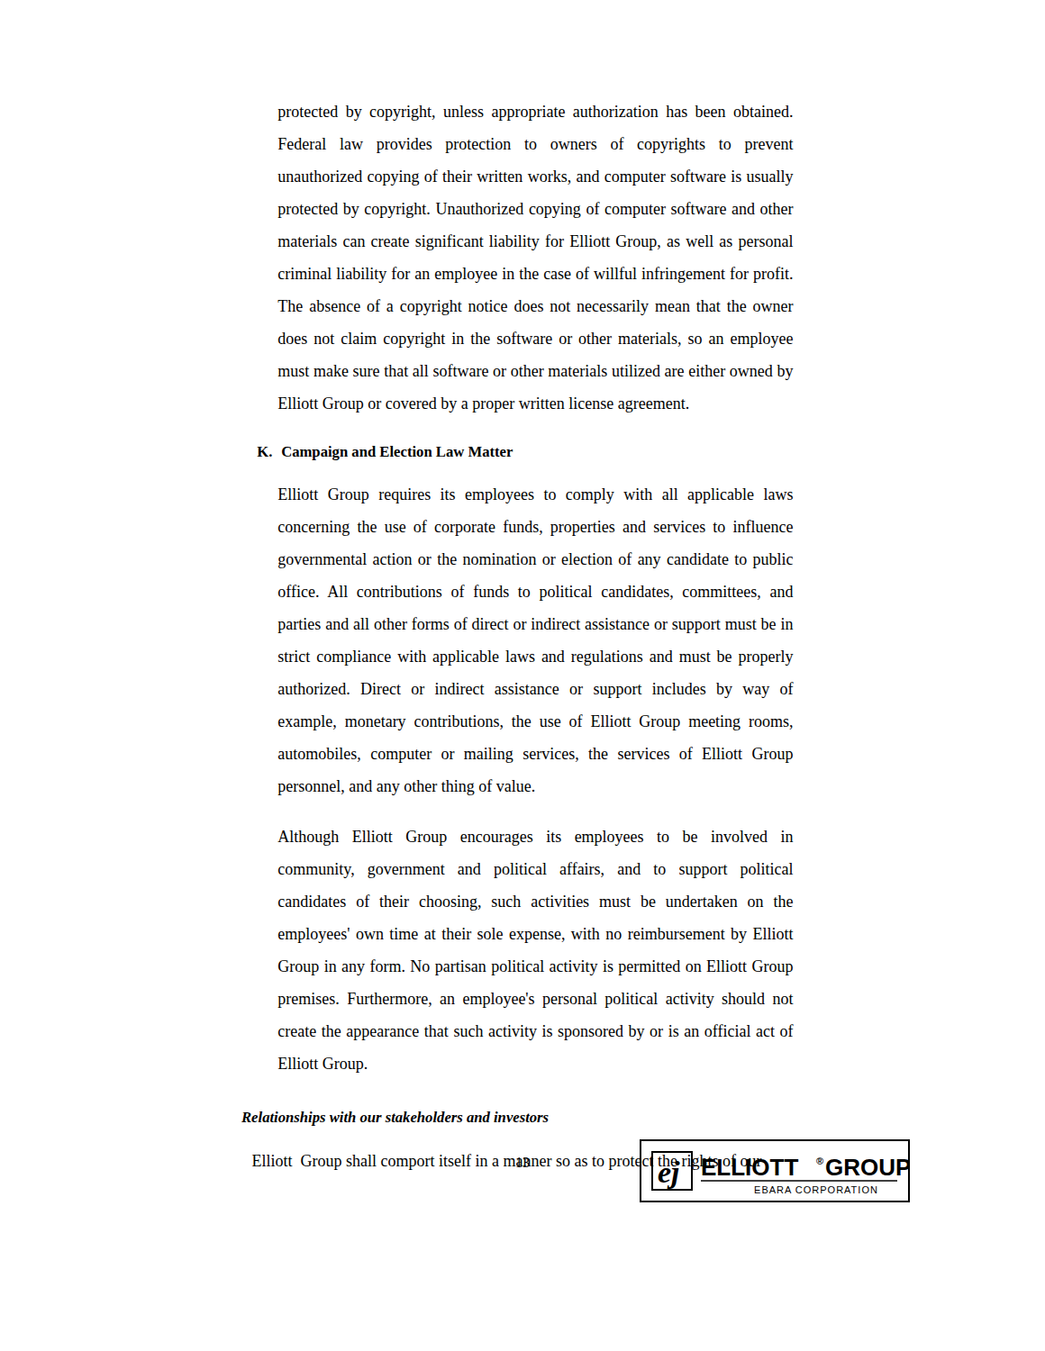protected by copyright, unless appropriate authorization has been obtained. Federal law provides protection to owners of copyrights to prevent unauthorized copying of their written works, and computer software is usually protected by copyright. Unauthorized copying of computer software and other materials can create significant liability for Elliott Group, as well as personal criminal liability for an employee in the case of willful infringement for profit. The absence of a copyright notice does not necessarily mean that the owner does not claim copyright in the software or other materials, so an employee must make sure that all software or other materials utilized are either owned by Elliott Group or covered by a proper written license agreement.
K. Campaign and Election Law Matter
Elliott Group requires its employees to comply with all applicable laws concerning the use of corporate funds, properties and services to influence governmental action or the nomination or election of any candidate to public office. All contributions of funds to political candidates, committees, and parties and all other forms of direct or indirect assistance or support must be in strict compliance with applicable laws and regulations and must be properly authorized. Direct or indirect assistance or support includes by way of example, monetary contributions, the use of Elliott Group meeting rooms, automobiles, computer or mailing services, the services of Elliott Group personnel, and any other thing of value.
Although Elliott Group encourages its employees to be involved in community, government and political affairs, and to support political candidates of their choosing, such activities must be undertaken on the employees' own time at their sole expense, with no reimbursement by Elliott Group in any form. No partisan political activity is permitted on Elliott Group premises. Furthermore, an employee's personal political activity should not create the appearance that such activity is sponsored by or is an official act of Elliott Group.
Relationships with our stakeholders and investors
Elliott Group shall comport itself in a manner so as to protect the rights of our
13
ej ELLIOTT ® GROUP EBARA CORPORATION